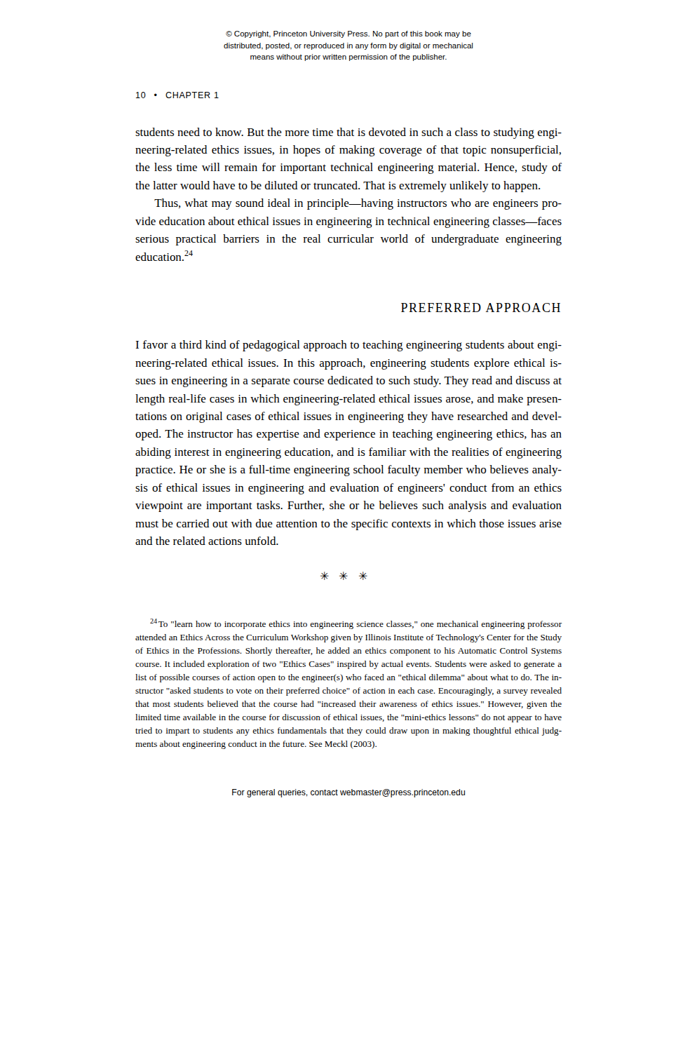© Copyright, Princeton University Press. No part of this book may be distributed, posted, or reproduced in any form by digital or mechanical means without prior written permission of the publisher.
10•CHAPTER 1
students need to know. But the more time that is devoted in such a class to studying engineering-related ethics issues, in hopes of making coverage of that topic nonsuperficial, the less time will remain for important technical engineering material. Hence, study of the latter would have to be diluted or truncated. That is extremely unlikely to happen.
Thus, what may sound ideal in principle—having instructors who are engineers provide education about ethical issues in engineering in technical engineering classes—faces serious practical barriers in the real curricular world of undergraduate engineering education.24
PREFERRED APPROACH
I favor a third kind of pedagogical approach to teaching engineering students about engineering-related ethical issues. In this approach, engineering students explore ethical issues in engineering in a separate course dedicated to such study. They read and discuss at length real-life cases in which engineering-related ethical issues arose, and make presentations on original cases of ethical issues in engineering they have researched and developed. The instructor has expertise and experience in teaching engineering ethics, has an abiding interest in engineering education, and is familiar with the realities of engineering practice. He or she is a full-time engineering school faculty member who believes analysis of ethical issues in engineering and evaluation of engineers' conduct from an ethics viewpoint are important tasks. Further, she or he believes such analysis and evaluation must be carried out with due attention to the specific contexts in which those issues arise and the related actions unfold.
✳✳✳
24 To "learn how to incorporate ethics into engineering science classes," one mechanical engineering professor attended an Ethics Across the Curriculum Workshop given by Illinois Institute of Technology's Center for the Study of Ethics in the Professions. Shortly thereafter, he added an ethics component to his Automatic Control Systems course. It included exploration of two "Ethics Cases" inspired by actual events. Students were asked to generate a list of possible courses of action open to the engineer(s) who faced an "ethical dilemma" about what to do. The instructor "asked students to vote on their preferred choice" of action in each case. Encouragingly, a survey revealed that most students believed that the course had "increased their awareness of ethics issues." However, given the limited time available in the course for discussion of ethical issues, the "mini-ethics lessons" do not appear to have tried to impart to students any ethics fundamentals that they could draw upon in making thoughtful ethical judgments about engineering conduct in the future. See Meckl (2003).
For general queries, contact webmaster@press.princeton.edu